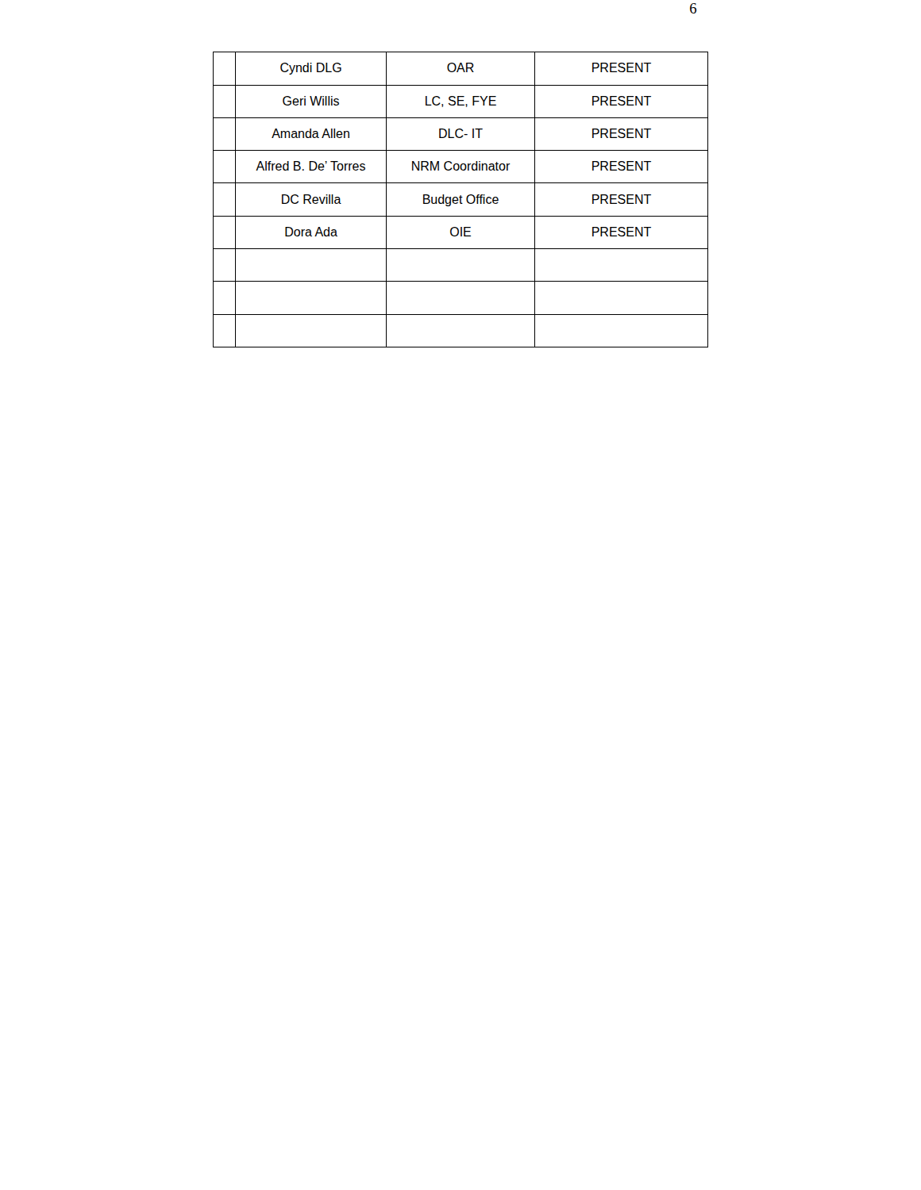6
| | Cyndi DLG | OAR | PRESENT |
| | Geri Willis | LC, SE, FYE | PRESENT |
| | Amanda Allen | DLC- IT | PRESENT |
| | Alfred B. De’ Torres | NRM Coordinator | PRESENT |
| | DC Revilla | Budget Office | PRESENT |
| | Dora Ada | OIE | PRESENT |